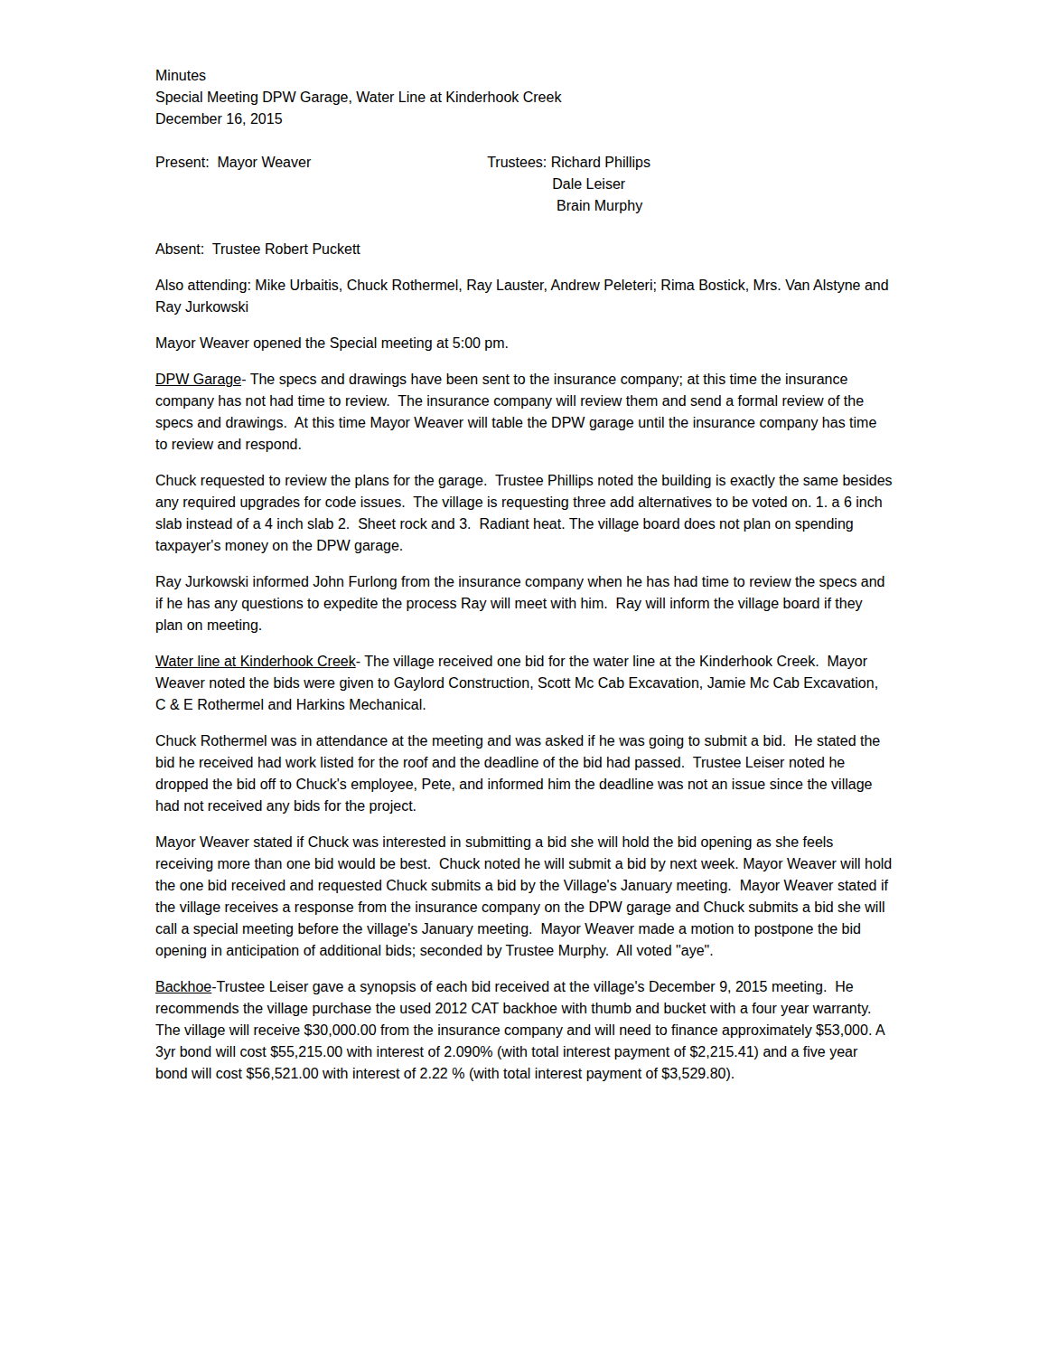Minutes
Special Meeting DPW Garage, Water Line at Kinderhook Creek
December 16, 2015
Present: Mayor Weaver
Trustees: Richard Phillips
Dale Leiser
Brain Murphy
Absent: Trustee Robert Puckett
Also attending: Mike Urbaitis, Chuck Rothermel, Ray Lauster, Andrew Peleteri; Rima Bostick, Mrs. Van Alstyne and Ray Jurkowski
Mayor Weaver opened the Special meeting at 5:00 pm.
DPW Garage- The specs and drawings have been sent to the insurance company; at this time the insurance company has not had time to review. The insurance company will review them and send a formal review of the specs and drawings. At this time Mayor Weaver will table the DPW garage until the insurance company has time to review and respond.
Chuck requested to review the plans for the garage. Trustee Phillips noted the building is exactly the same besides any required upgrades for code issues. The village is requesting three add alternatives to be voted on. 1. a 6 inch slab instead of a 4 inch slab 2. Sheet rock and 3. Radiant heat. The village board does not plan on spending taxpayer's money on the DPW garage.
Ray Jurkowski informed John Furlong from the insurance company when he has had time to review the specs and if he has any questions to expedite the process Ray will meet with him. Ray will inform the village board if they plan on meeting.
Water line at Kinderhook Creek- The village received one bid for the water line at the Kinderhook Creek. Mayor Weaver noted the bids were given to Gaylord Construction, Scott Mc Cab Excavation, Jamie Mc Cab Excavation, C & E Rothermel and Harkins Mechanical.
Chuck Rothermel was in attendance at the meeting and was asked if he was going to submit a bid. He stated the bid he received had work listed for the roof and the deadline of the bid had passed. Trustee Leiser noted he dropped the bid off to Chuck's employee, Pete, and informed him the deadline was not an issue since the village had not received any bids for the project.
Mayor Weaver stated if Chuck was interested in submitting a bid she will hold the bid opening as she feels receiving more than one bid would be best. Chuck noted he will submit a bid by next week. Mayor Weaver will hold the one bid received and requested Chuck submits a bid by the Village's January meeting. Mayor Weaver stated if the village receives a response from the insurance company on the DPW garage and Chuck submits a bid she will call a special meeting before the village's January meeting. Mayor Weaver made a motion to postpone the bid opening in anticipation of additional bids; seconded by Trustee Murphy. All voted "aye".
Backhoe-Trustee Leiser gave a synopsis of each bid received at the village's December 9, 2015 meeting. He recommends the village purchase the used 2012 CAT backhoe with thumb and bucket with a four year warranty. The village will receive $30,000.00 from the insurance company and will need to finance approximately $53,000. A 3yr bond will cost $55,215.00 with interest of 2.090% (with total interest payment of $2,215.41) and a five year bond will cost $56,521.00 with interest of 2.22 % (with total interest payment of $3,529.80).